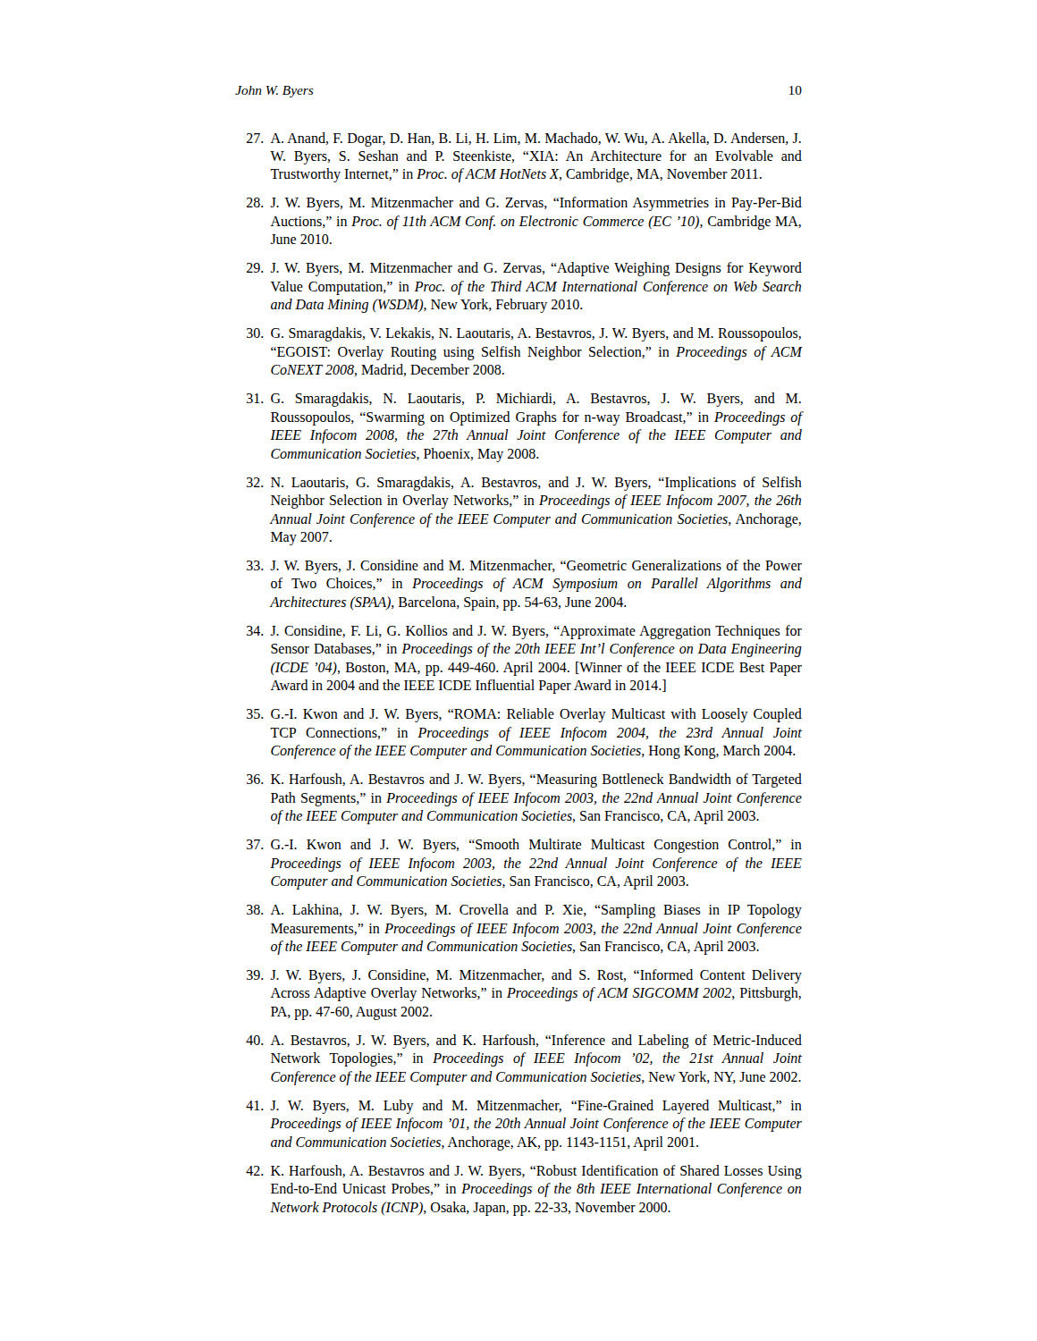John W. Byers 10
27. A. Anand, F. Dogar, D. Han, B. Li, H. Lim, M. Machado, W. Wu, A. Akella, D. Andersen, J. W. Byers, S. Seshan and P. Steenkiste, “XIA: An Architecture for an Evolvable and Trustworthy Internet,” in Proc. of ACM HotNets X, Cambridge, MA, November 2011.
28. J. W. Byers, M. Mitzenmacher and G. Zervas, “Information Asymmetries in Pay-Per-Bid Auctions,” in Proc. of 11th ACM Conf. on Electronic Commerce (EC ’10), Cambridge MA, June 2010.
29. J. W. Byers, M. Mitzenmacher and G. Zervas, “Adaptive Weighing Designs for Keyword Value Computation,” in Proc. of the Third ACM International Conference on Web Search and Data Mining (WSDM), New York, February 2010.
30. G. Smaragdakis, V. Lekakis, N. Laoutaris, A. Bestavros, J. W. Byers, and M. Roussopoulos, “EGOIST: Overlay Routing using Selfish Neighbor Selection,” in Proceedings of ACM CoNEXT 2008, Madrid, December 2008.
31. G. Smaragdakis, N. Laoutaris, P. Michiardi, A. Bestavros, J. W. Byers, and M. Roussopoulos, “Swarming on Optimized Graphs for n-way Broadcast,” in Proceedings of IEEE Infocom 2008, the 27th Annual Joint Conference of the IEEE Computer and Communication Societies, Phoenix, May 2008.
32. N. Laoutaris, G. Smaragdakis, A. Bestavros, and J. W. Byers, “Implications of Selfish Neighbor Selection in Overlay Networks,” in Proceedings of IEEE Infocom 2007, the 26th Annual Joint Conference of the IEEE Computer and Communication Societies, Anchorage, May 2007.
33. J. W. Byers, J. Considine and M. Mitzenmacher, “Geometric Generalizations of the Power of Two Choices,” in Proceedings of ACM Symposium on Parallel Algorithms and Architectures (SPAA), Barcelona, Spain, pp. 54-63, June 2004.
34. J. Considine, F. Li, G. Kollios and J. W. Byers, “Approximate Aggregation Techniques for Sensor Databases,” in Proceedings of the 20th IEEE Int’l Conference on Data Engineering (ICDE ’04), Boston, MA, pp. 449-460. April 2004. [Winner of the IEEE ICDE Best Paper Award in 2004 and the IEEE ICDE Influential Paper Award in 2014.]
35. G.-I. Kwon and J. W. Byers, “ROMA: Reliable Overlay Multicast with Loosely Coupled TCP Connections,” in Proceedings of IEEE Infocom 2004, the 23rd Annual Joint Conference of the IEEE Computer and Communication Societies, Hong Kong, March 2004.
36. K. Harfoush, A. Bestavros and J. W. Byers, “Measuring Bottleneck Bandwidth of Targeted Path Segments,” in Proceedings of IEEE Infocom 2003, the 22nd Annual Joint Conference of the IEEE Computer and Communication Societies, San Francisco, CA, April 2003.
37. G.-I. Kwon and J. W. Byers, “Smooth Multirate Multicast Congestion Control,” in Proceedings of IEEE Infocom 2003, the 22nd Annual Joint Conference of the IEEE Computer and Communication Societies, San Francisco, CA, April 2003.
38. A. Lakhina, J. W. Byers, M. Crovella and P. Xie, “Sampling Biases in IP Topology Measurements,” in Proceedings of IEEE Infocom 2003, the 22nd Annual Joint Conference of the IEEE Computer and Communication Societies, San Francisco, CA, April 2003.
39. J. W. Byers, J. Considine, M. Mitzenmacher, and S. Rost, “Informed Content Delivery Across Adaptive Overlay Networks,” in Proceedings of ACM SIGCOMM 2002, Pittsburgh, PA, pp. 47-60, August 2002.
40. A. Bestavros, J. W. Byers, and K. Harfoush, “Inference and Labeling of Metric-Induced Network Topologies,” in Proceedings of IEEE Infocom ’02, the 21st Annual Joint Conference of the IEEE Computer and Communication Societies, New York, NY, June 2002.
41. J. W. Byers, M. Luby and M. Mitzenmacher, “Fine-Grained Layered Multicast,” in Proceedings of IEEE Infocom ’01, the 20th Annual Joint Conference of the IEEE Computer and Communication Societies, Anchorage, AK, pp. 1143-1151, April 2001.
42. K. Harfoush, A. Bestavros and J. W. Byers, “Robust Identification of Shared Losses Using End-to-End Unicast Probes,” in Proceedings of the 8th IEEE International Conference on Network Protocols (ICNP), Osaka, Japan, pp. 22-33, November 2000.